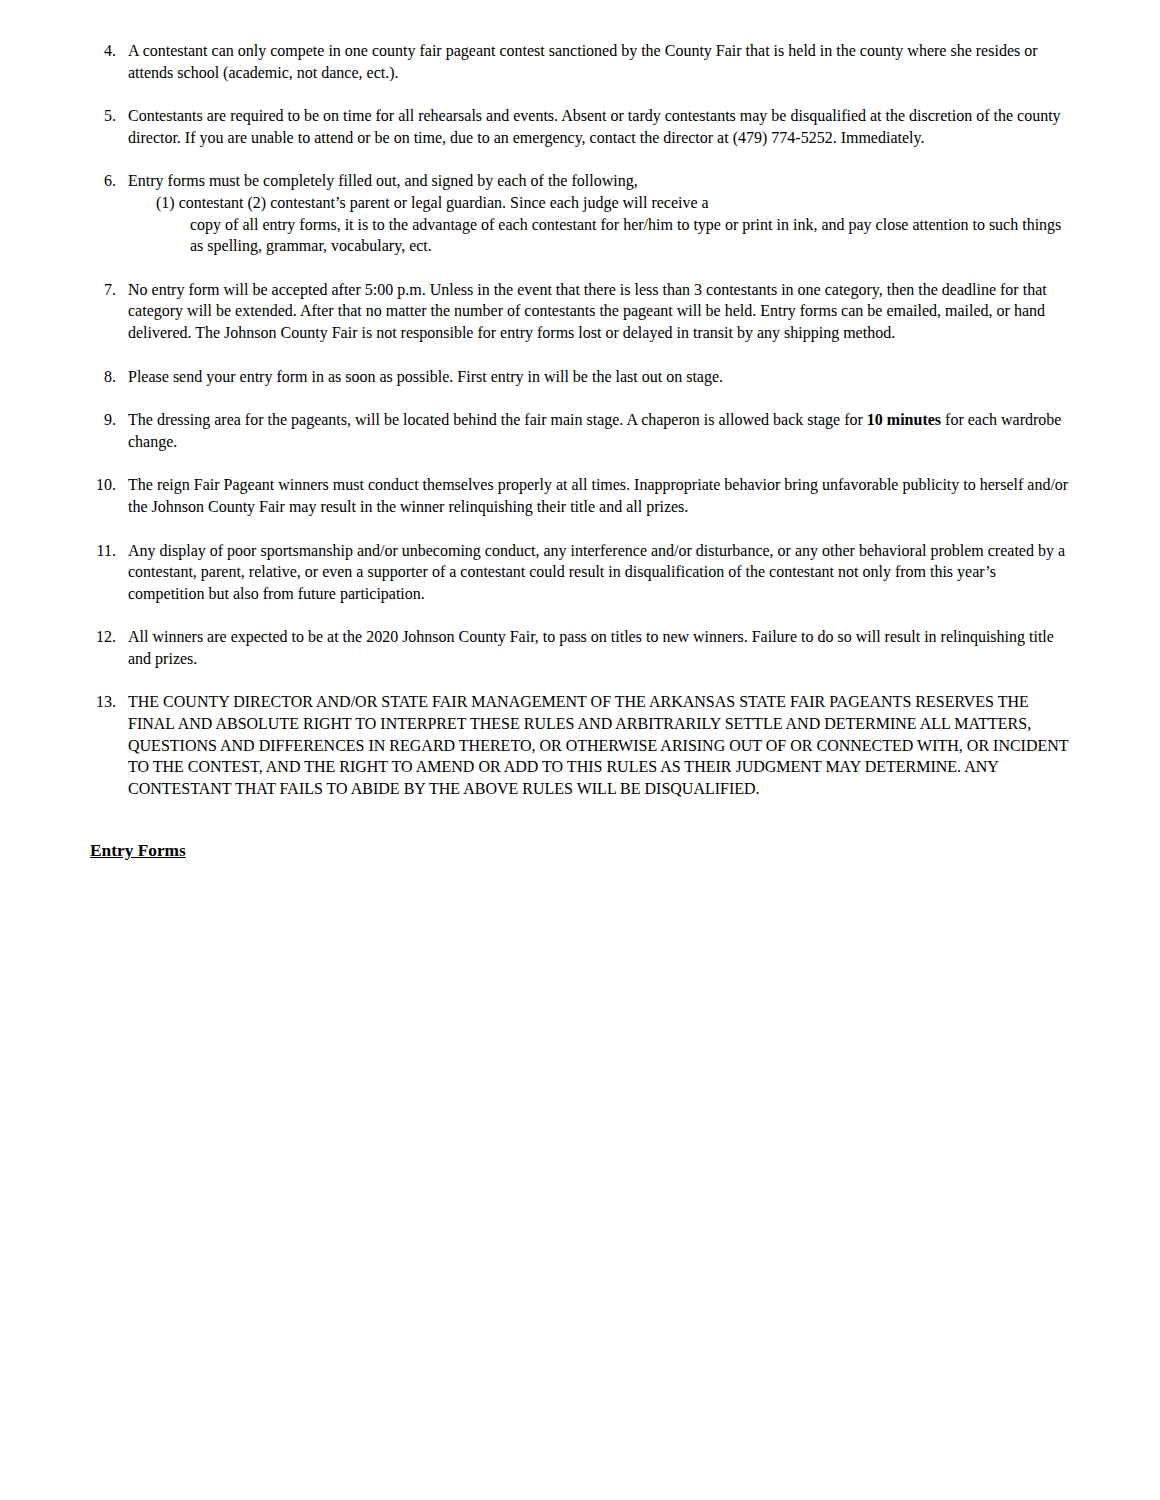A contestant can only compete in one county fair pageant contest sanctioned by the County Fair that is held in the county where she resides or attends school (academic, not dance, ect.).
Contestants are required to be on time for all rehearsals and events. Absent or tardy contestants may be disqualified at the discretion of the county director. If you are unable to attend or be on time, due to an emergency, contact the director at (479) 774-5252. Immediately.
Entry forms must be completely filled out, and signed by each of the following,
contestant (2) contestant’s parent or legal guardian. Since each judge will receive a copy of all entry forms, it is to the advantage of each contestant for her/him to type or print in ink, and pay close attention to such things as spelling, grammar, vocabulary, ect.
No entry form will be accepted after 5:00 p.m. Unless in the event that there is less than 3 contestants in one category, then the deadline for that category will be extended. After that no matter the number of contestants the pageant will be held. Entry forms can be emailed, mailed, or hand delivered. The Johnson County Fair is not responsible for entry forms lost or delayed in transit by any shipping method.
Please send your entry form in as soon as possible. First entry in will be the last out on stage.
The dressing area for the pageants, will be located behind the fair main stage. A chaperon is allowed back stage for 10 minutes for each wardrobe change.
The reign Fair Pageant winners must conduct themselves properly at all times. Inappropriate behavior bring unfavorable publicity to herself and/or the Johnson County Fair may result in the winner relinquishing their title and all prizes.
Any display of poor sportsmanship and/or unbecoming conduct, any interference and/or disturbance, or any other behavioral problem created by a contestant, parent, relative, or even a supporter of a contestant could result in disqualification of the contestant not only from this year’s competition but also from future participation.
All winners are expected to be at the 2020 Johnson County Fair, to pass on titles to new winners. Failure to do so will result in relinquishing title and prizes.
The county director and/or state fair management of the Arkansas State Fair Pageants reserves the final and absolute right to interpret these rules and arbitrarily settle and determine all matters, questions and differences in regard thereto, or otherwise arising out of or connected with, or incident to the contest, and the right to amend or add to this rules as their judgment may determine. Any contestant that fails to abide by the above rules will be disqualified.
Entry Forms